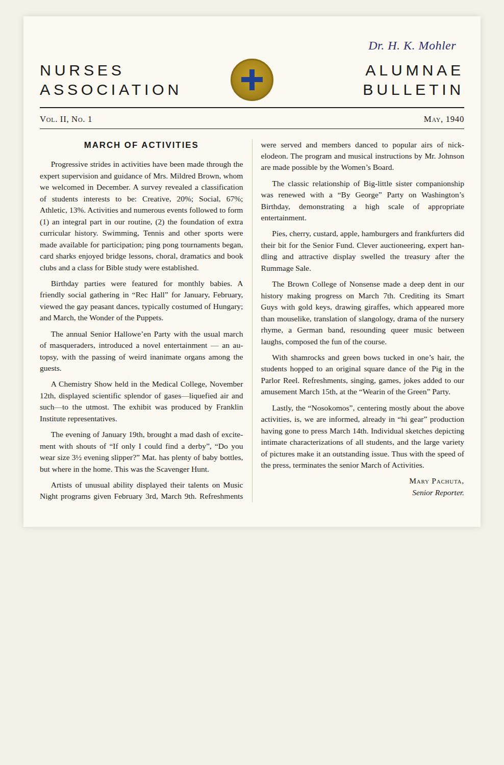Dr. H. K. Mohler
Nurses
Association
Alumnae
Bulletin
Vol. II, No. 1 May, 1940
March of Activities
Progressive strides in activities have been made through the expert supervision and guidance of Mrs. Mildred Brown, whom we welcomed in December. A survey revealed a classification of students interests to be: Creative, 20%; Social, 67%; Athletic, 13%. Activities and numerous events followed to form (1) an integral part in our routine, (2) the foundation of extra curricular history. Swimming, Tennis and other sports were made available for participation; ping pong tournaments began, card sharks enjoyed bridge lessons, choral, dramatics and book clubs and a class for Bible study were established.
Birthday parties were featured for monthly babies. A friendly social gathering in “Rec Hall” for January, February, viewed the gay peasant dances, typically costumed of Hungary; and March, the Wonder of the Puppets.
The annual Senior Hallowe’en Party with the usual march of masqueraders, introduced a novel entertainment — an autopsy, with the passing of weird inanimate organs among the guests.
A Chemistry Show held in the Medical College, November 12th, displayed scientific splendor of gases—liquefied air and such—to the utmost. The exhibit was produced by Franklin Institute representatives.
The evening of January 19th, brought a mad dash of excitement with shouts of “If only I could find a derby”, “Do you wear size 3½ evening slipper?” Mat. has plenty of baby bottles, but where in the home. This was the Scavenger Hunt.
Artists of unusual ability displayed their talents on Music Night programs given February 3rd, March 9th. Refreshments were served and members danced to popular airs of nickelodeon. The program and musical instructions by Mr. Johnson are made possible by the Women’s Board.
The classic relationship of Big-little sister companionship was renewed with a “By George” Party on Washington’s Birthday, demonstrating a high scale of appropriate entertainment.
Pies, cherry, custard, apple, hamburgers and frankfurters did their bit for the Senior Fund. Clever auctioneering, expert handling and attractive display swelled the treasury after the Rummage Sale.
The Brown College of Nonsense made a deep dent in our history making progress on March 7th. Crediting its Smart Guys with gold keys, drawing giraffes, which appeared more than mouselike, translation of slangology, drama of the nursery rhyme, a German band, resounding queer music between laughs, composed the fun of the course.
With shamrocks and green bows tucked in one’s hair, the students hopped to an original square dance of the Pig in the Parlor Reel. Refreshments, singing, games, jokes added to our amusement March 15th, at the “Wearin of the Green” Party.
Lastly, the “Nosokomos”, centering mostly about the above activities, is, we are informed, already in “hi gear” production having gone to press March 14th. Individual sketches depicting intimate characterizations of all students, and the large variety of pictures make it an outstanding issue. Thus with the speed of the press, terminates the senior March of Activities.
Mary Pachuta, Senior Reporter.